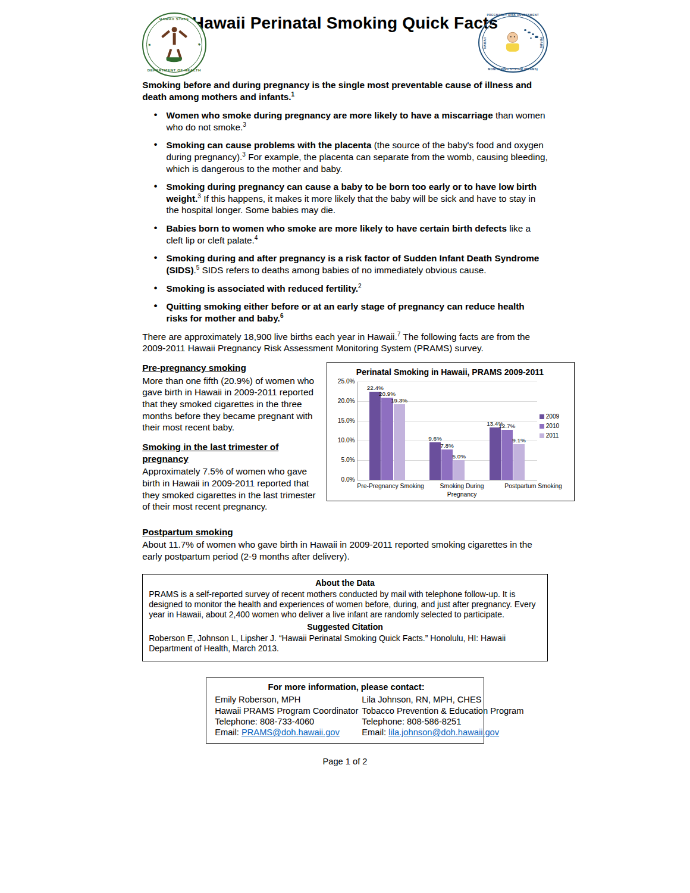HAWAII STATE
DEPARTMENT OF HEALTH
★
★
Hawaii Perinatal Smoking Quick Facts
PREGNANCY RISK ASSESSMENT
MONITORING SYSTEM (PRAMS)
HAWAII
PRAMS
Smoking before and during pregnancy is the single most preventable cause of illness and death among mothers and infants.1
Women who smoke during pregnancy are more likely to have a miscarriage than women who do not smoke.3
Smoking can cause problems with the placenta (the source of the baby's food and oxygen during pregnancy).3 For example, the placenta can separate from the womb, causing bleeding, which is dangerous to the mother and baby.
Smoking during pregnancy can cause a baby to be born too early or to have low birth weight.3 If this happens, it makes it more likely that the baby will be sick and have to stay in the hospital longer. Some babies may die.
Babies born to women who smoke are more likely to have certain birth defects like a cleft lip or cleft palate.4
Smoking during and after pregnancy is a risk factor of Sudden Infant Death Syndrome (SIDS).5 SIDS refers to deaths among babies of no immediately obvious cause.
Smoking is associated with reduced fertility.2
Quitting smoking either before or at an early stage of pregnancy can reduce health risks for mother and baby.6
There are approximately 18,900 live births each year in Hawaii.7 The following facts are from the 2009-2011 Hawaii Pregnancy Risk Assessment Monitoring System (PRAMS) survey.
Pre-pregnancy smoking
More than one fifth (20.9%) of women who gave birth in Hawaii in 2009-2011 reported that they smoked cigarettes in the three months before they became pregnant with their most recent baby.
Smoking in the last trimester of pregnancy
Approximately 7.5% of women who gave birth in Hawaii in 2009-2011 reported that they smoked cigarettes in the last trimester of their most recent pregnancy.
Perinatal Smoking in Hawaii, PRAMS 2009-2011
25.0%
20.0%
15.0%
10.0%
5.0%
0.0%
22.4%
20.9%
19.3%
9.6%
7.8%
5.0%
13.4%
12.7%
9.1%
2009
2010
2011
Pre-Pregnancy Smoking Smoking During Pregnancy Postpartum Smoking
Postpartum smoking
About 11.7% of women who gave birth in Hawaii in 2009-2011 reported smoking cigarettes in the early postpartum period (2-9 months after delivery).
About the Data
PRAMS is a self-reported survey of recent mothers conducted by mail with telephone follow-up. It is designed to monitor the health and experiences of women before, during, and just after pregnancy. Every year in Hawaii, about 2,400 women who deliver a live infant are randomly selected to participate.
Suggested Citation
Roberson E, Johnson L, Lipsher J. “Hawaii Perinatal Smoking Quick Facts.” Honolulu, HI: Hawaii Department of Health, March 2013.
For more information, please contact:
| Emily Roberson, MPH | Lila Johnson, RN, MPH, CHES |
| Hawaii PRAMS Program Coordinator | Tobacco Prevention & Education Program |
| Telephone: 808-733-4060 | Telephone: 808-586-8251 |
| Email: PRAMS@doh.hawaii.gov | Email: lila.johnson@doh.hawaii.gov |
Page 1 of 2